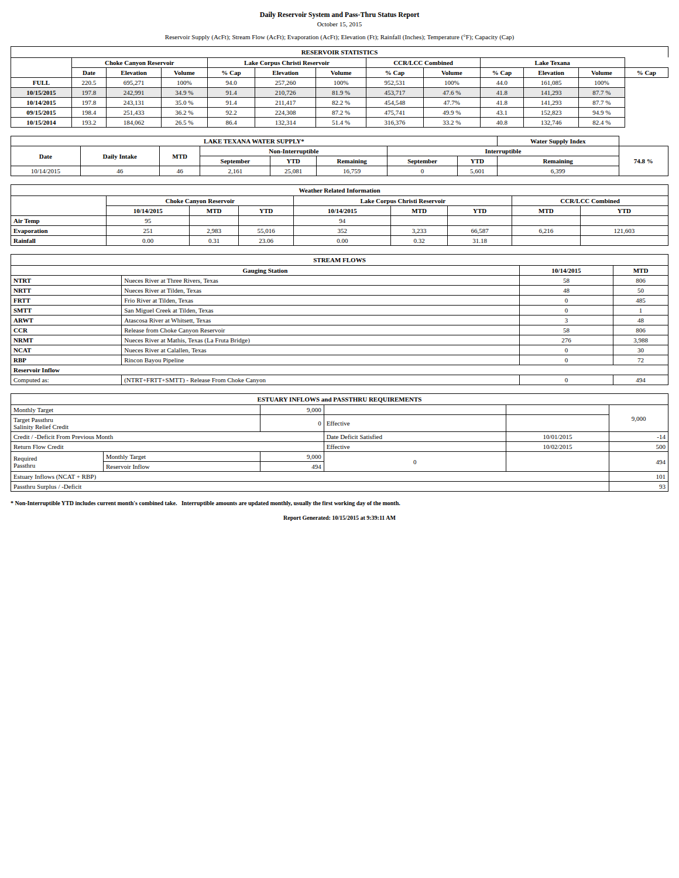Daily Reservoir System and Pass-Thru Status Report
October 15, 2015
Reservoir Supply (AcFt); Stream Flow (AcFt); Evaporation (AcFt); Elevation (Ft); Rainfall (Inches); Temperature (°F); Capacity (Cap)
RESERVOIR STATISTICS
| | Choke Canyon Reservoir | Lake Corpus Christi Reservoir | CCR/LCC Combined | Lake Texana |
| --- | --- | --- | --- | --- |
| Date | Elevation | Volume | % Cap | Elevation | Volume | % Cap | Volume | % Cap | Elevation | Volume | % Cap |
| FULL | 220.5 | 695,271 | 100% | 94.0 | 257,260 | 100% | 952,531 | 100% | 44.0 | 161,085 | 100% |
| 10/15/2015 | 197.8 | 242,991 | 34.9 % | 91.4 | 210,726 | 81.9 % | 453,717 | 47.6 % | 41.8 | 141,293 | 87.7 % |
| 10/14/2015 | 197.8 | 243,131 | 35.0 % | 91.4 | 211,417 | 82.2 % | 454,548 | 47.7% | 41.8 | 141,293 | 87.7 % |
| 09/15/2015 | 198.4 | 251,433 | 36.2 % | 92.2 | 224,308 | 87.2 % | 475,741 | 49.9 % | 43.1 | 152,823 | 94.9 % |
| 10/15/2014 | 193.2 | 184,062 | 26.5 % | 86.4 | 132,314 | 51.4 % | 316,376 | 33.2 % | 40.8 | 132,746 | 82.4 % |
| LAKE TEXANA WATER SUPPLY* | Water Supply Index |
| --- | --- |
| Date | Daily Intake | MTD | Non-Interruptible | Interruptible | 74.8 % |
| September | YTD | Remaining | September | YTD | Remaining |
| 10/14/2015 | 46 | 46 | 2,161 | 25,081 | 16,759 | 0 | 5,601 | 6,399 |
Weather Related Information
| | Choke Canyon Reservoir | Lake Corpus Christi Reservoir | CCR/LCC Combined |
| --- | --- | --- | --- |
| 10/14/2015 | MTD | YTD | 10/14/2015 | MTD | YTD | MTD | YTD |
| Air Temp | 95 | | | 94 | | | | |
| Evaporation | 251 | 2,983 | 55,016 | 352 | 3,233 | 66,587 | 6,216 | 121,603 |
| Rainfall | 0.00 | 0.31 | 23.06 | 0.00 | 0.32 | 31.18 | | |
STREAM FLOWS
| Gauging Station | 10/14/2015 | MTD |
| --- | --- | --- |
| NTRT | Nueces River at Three Rivers, Texas | 58 | 806 |
| NRTT | Nueces River at Tilden, Texas | 48 | 50 |
| FRTT | Frio River at Tilden, Texas | 0 | 485 |
| SMTT | San Miguel Creek at Tilden, Texas | 0 | 1 |
| ARWT | Atascosa River at Whitsett, Texas | 3 | 48 |
| CCR | Release from Choke Canyon Reservoir | 58 | 806 |
| NRMT | Nueces River at Mathis, Texas (La Fruta Bridge) | 276 | 3,988 |
| NCAT | Nueces River at Calallen, Texas | 0 | 30 |
| RBP | Rincon Bayou Pipeline | 0 | 72 |
| Reservoir Inflow |
| Computed as: | (NTRT+FRTT+SMTT) - Release From Choke Canyon | 0 | 494 |
ESTUARY INFLOWS and PASSTHRU REQUIREMENTS
| Monthly Target | 9,000 | | | 9,000 |
| Target Passthru Salinity Relief Credit | 0 | Effective | |
| Credit / -Deficit From Previous Month | Date Deficit Satisfied | 10/01/2015 | -14 |
| Return Flow Credit | Effective | 10/02/2015 | 500 |
| Required Passthru | Monthly Target | 9,000 | 0 | | 494 |
| Reservoir Inflow | 494 |
| Estuary Inflows (NCAT + RBP) | 101 |
| Passthru Surplus / -Deficit | 93 |
* Non-Interruptible YTD includes current month's combined take. Interruptible amounts are updated monthly, usually the first working day of the month.
Report Generated: 10/15/2015 at 9:39:11 AM